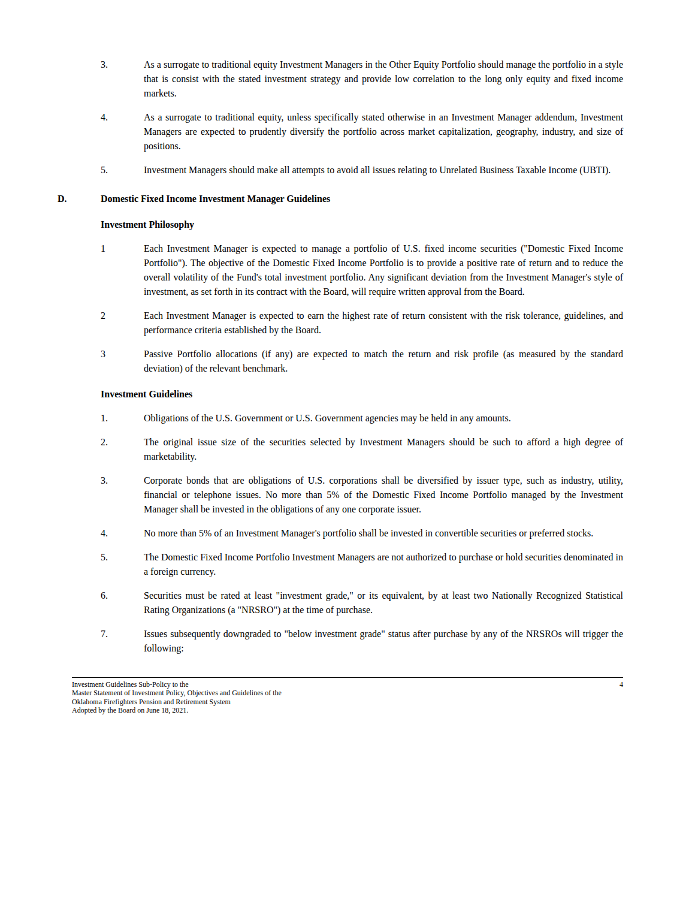3.
As a surrogate to traditional equity Investment Managers in the Other Equity Portfolio should manage the portfolio in a style that is consist with the stated investment strategy and provide low correlation to the long only equity and fixed income markets.
4.
As a surrogate to traditional equity, unless specifically stated otherwise in an Investment Manager addendum, Investment Managers are expected to prudently diversify the portfolio across market capitalization, geography, industry, and size of positions.
5.
Investment Managers should make all attempts to avoid all issues relating to Unrelated Business Taxable Income (UBTI).
D.
Domestic Fixed Income Investment Manager Guidelines
Investment Philosophy
1
Each Investment Manager is expected to manage a portfolio of U.S. fixed income securities ("Domestic Fixed Income Portfolio"). The objective of the Domestic Fixed Income Portfolio is to provide a positive rate of return and to reduce the overall volatility of the Fund's total investment portfolio. Any significant deviation from the Investment Manager's style of investment, as set forth in its contract with the Board, will require written approval from the Board.
2
Each Investment Manager is expected to earn the highest rate of return consistent with the risk tolerance, guidelines, and performance criteria established by the Board.
3
Passive Portfolio allocations (if any) are expected to match the return and risk profile (as measured by the standard deviation) of the relevant benchmark.
Investment Guidelines
1.
Obligations of the U.S. Government or U.S. Government agencies may be held in any amounts.
2.
The original issue size of the securities selected by Investment Managers should be such to afford a high degree of marketability.
3.
Corporate bonds that are obligations of U.S. corporations shall be diversified by issuer type, such as industry, utility, financial or telephone issues. No more than 5% of the Domestic Fixed Income Portfolio managed by the Investment Manager shall be invested in the obligations of any one corporate issuer.
4.
No more than 5% of an Investment Manager's portfolio shall be invested in convertible securities or preferred stocks.
5.
The Domestic Fixed Income Portfolio Investment Managers are not authorized to purchase or hold securities denominated in a foreign currency.
6.
Securities must be rated at least "investment grade," or its equivalent, by at least two Nationally Recognized Statistical Rating Organizations (a "NRSRO") at the time of purchase.
7.
Issues subsequently downgraded to "below investment grade" status after purchase by any of the NRSROs will trigger the following:
4 Investment Guidelines Sub-Policy to the
Master Statement of Investment Policy, Objectives and Guidelines of the
Oklahoma Firefighters Pension and Retirement System
Adopted by the Board on June 18, 2021.